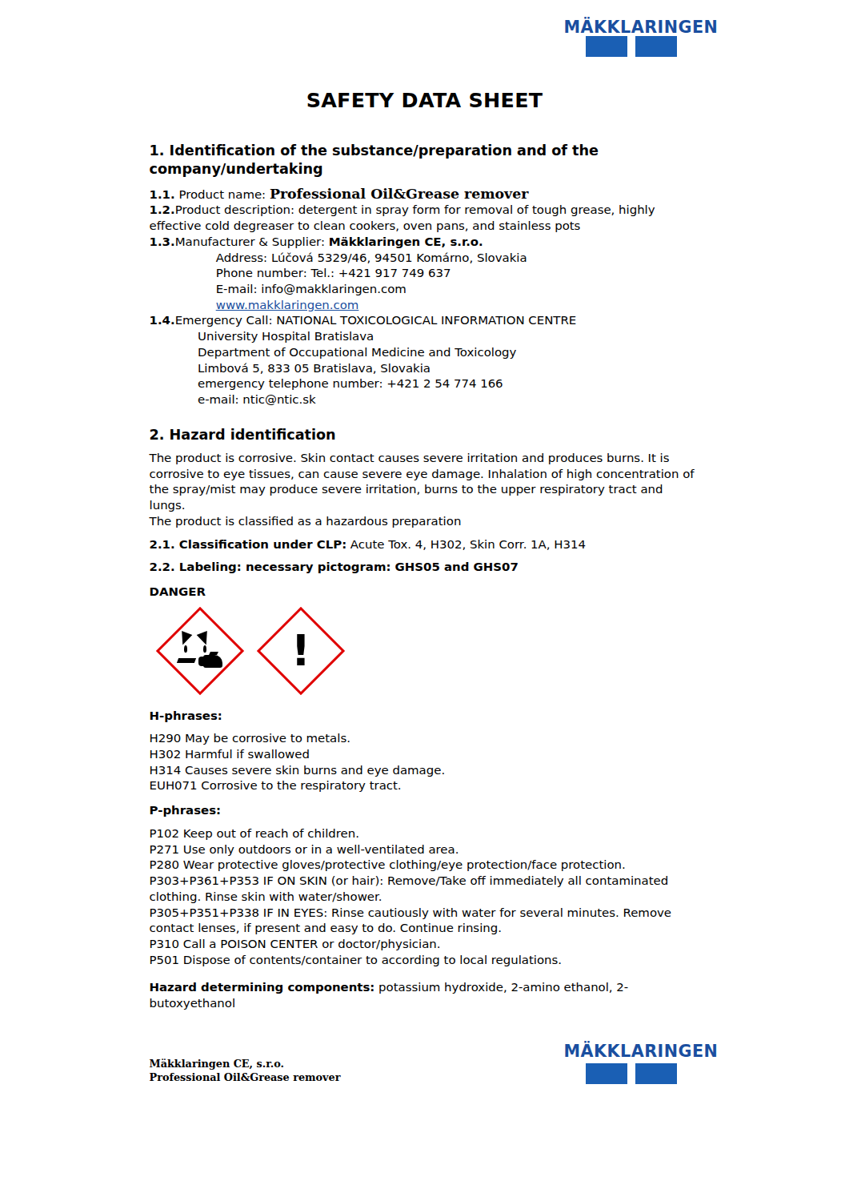MÄKKLARINGEN
SAFETY DATA SHEET
1. Identification of the substance/preparation and of the company/undertaking
1.1. Product name: Professional Oil&Grease remover
1.2. Product description: detergent in spray form for removal of tough grease, highly effective cold degreaser to clean cookers, oven pans, and stainless pots
1.3. Manufacturer & Supplier: Mäkklaringen CE, s.r.o.
Address: Lúčová 5329/46, 94501 Komárno, Slovakia
Phone number: Tel.: +421 917 749 637
E-mail: info@makklaringen.com
www.makklaringen.com
1.4. Emergency Call: NATIONAL TOXICOLOGICAL INFORMATION CENTRE
University Hospital Bratislava
Department of Occupational Medicine and Toxicology
Limbová 5, 833 05 Bratislava, Slovakia
emergency telephone number: +421 2 54 774 166
e-mail: ntic@ntic.sk
2. Hazard identification
The product is corrosive. Skin contact causes severe irritation and produces burns. It is corrosive to eye tissues, can cause severe eye damage. Inhalation of high concentration of the spray/mist may produce severe irritation, burns to the upper respiratory tract and lungs.
The product is classified as a hazardous preparation
2.1. Classification under CLP: Acute Tox. 4, H302, Skin Corr. 1A, H314
2.2. Labeling: necessary pictogram: GHS05 and GHS07
DANGER
!
H-phrases:
H290 May be corrosive to metals.
H302 Harmful if swallowed
H314 Causes severe skin burns and eye damage.
EUH071 Corrosive to the respiratory tract.
P-phrases:
P102 Keep out of reach of children.
P271 Use only outdoors or in a well-ventilated area.
P280 Wear protective gloves/protective clothing/eye protection/face protection.
P303+P361+P353 IF ON SKIN (or hair): Remove/Take off immediately all contaminated clothing. Rinse skin with water/shower.
P305+P351+P338 IF IN EYES: Rinse cautiously with water for several minutes. Remove contact lenses, if present and easy to do. Continue rinsing.
P310 Call a POISON CENTER or doctor/physician.
P501 Dispose of contents/container to according to local regulations.
Hazard determining components: potassium hydroxide, 2-amino ethanol, 2-butoxyethanol
Mäkklaringen CE, s.r.o.
Professional Oil&Grease remover
MÄKKLARINGEN